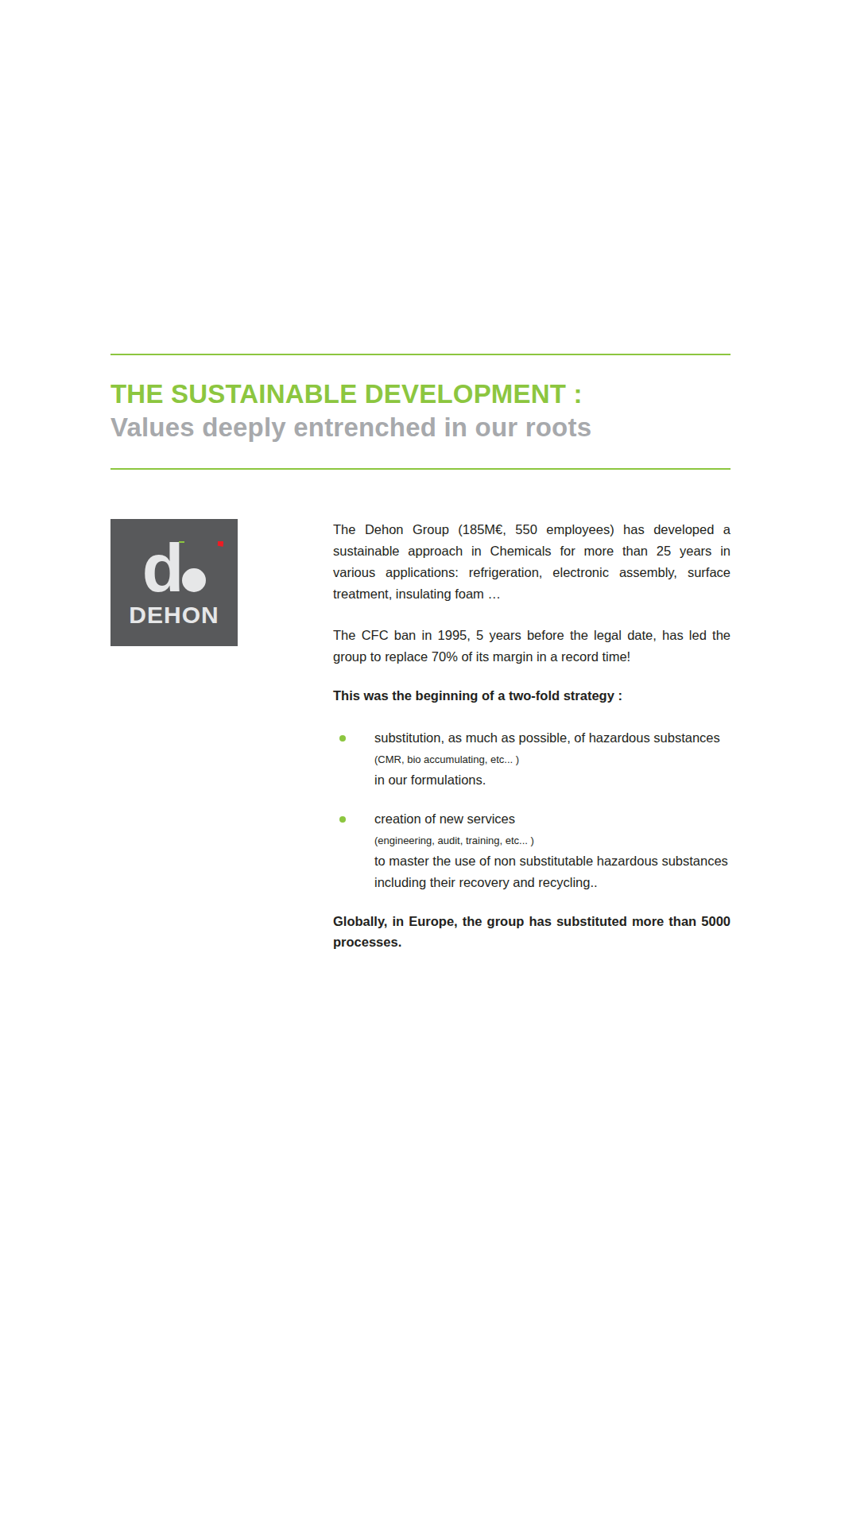THE SUSTAINABLE DEVELOPMENT :
Values deeply entrenched in our roots
d
DEHON
The Dehon Group (185M€, 550 employees) has developed a sustainable approach in Chemicals for more than 25 years in various applications: refrigeration, electronic assembly, surface treatment, insulating foam …
The CFC ban in 1995, 5 years before the legal date, has led the group to replace 70% of its margin in a record time!
This was the beginning of a two-fold strategy :
substitution, as much as possible, of hazardous substances (CMR, bio accumulating, etc... )
in our formulations.
creation of new services
(engineering, audit, training, etc... )
to master the use of non substitutable hazardous substances including their recovery and recycling..
Globally, in Europe, the group has substituted more than 5000 processes.